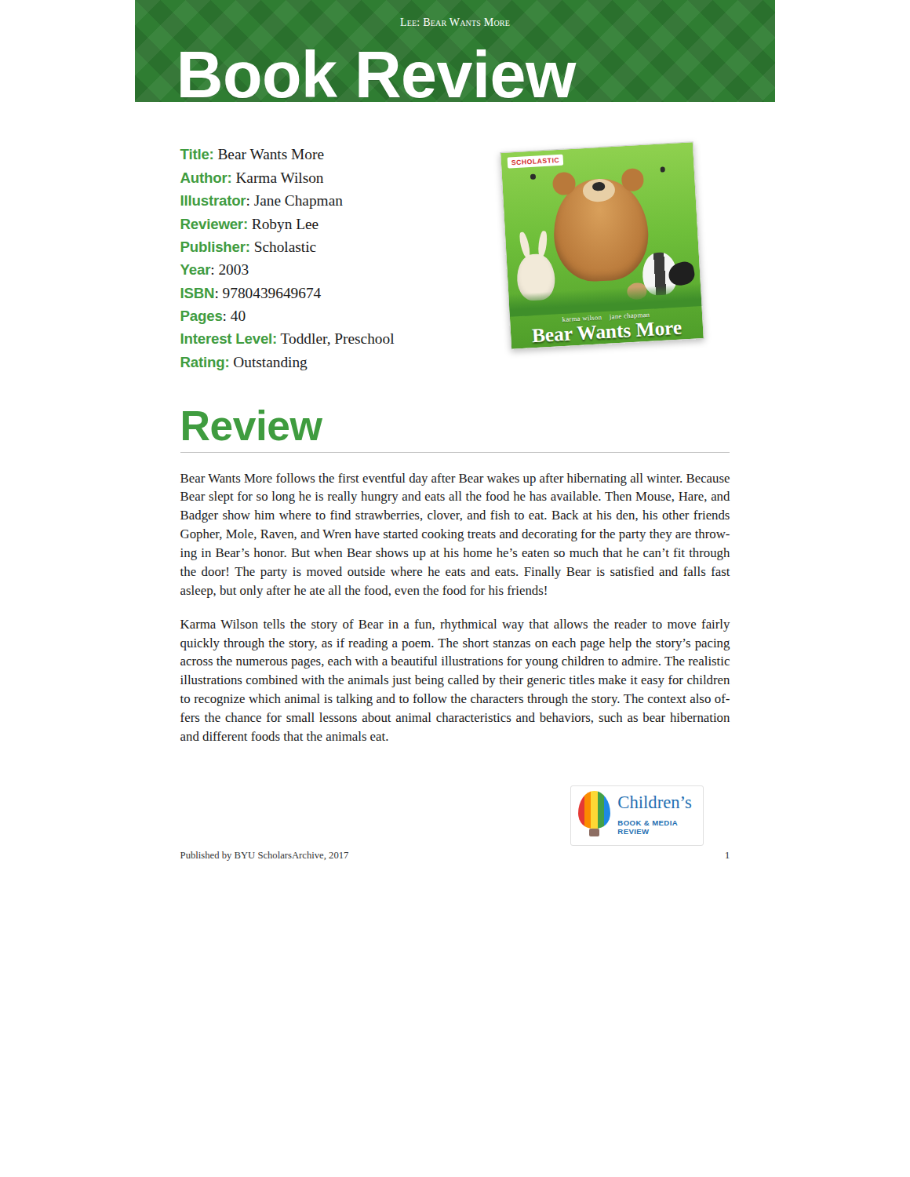Lee: Bear Wants More
Book Review
Title: Bear Wants More
Author: Karma Wilson
Illustrator: Jane Chapman
Reviewer: Robyn Lee
Publisher: Scholastic
Year: 2003
ISBN: 9780439649674
Pages: 40
Interest Level: Toddler, Preschool
Rating: Outstanding
SCHOLASTIC karma wilson jane chapman Bear Wants More
Review
Bear Wants More follows the first eventful day after Bear wakes up after hibernating all winter. Because Bear slept for so long he is really hungry and eats all the food he has available. Then Mouse, Hare, and Badger show him where to find strawberries, clover, and fish to eat. Back at his den, his other friends Gopher, Mole, Raven, and Wren have started cooking treats and decorating for the party they are throwing in Bear’s honor. But when Bear shows up at his home he’s eaten so much that he can’t fit through the door! The party is moved outside where he eats and eats. Finally Bear is satisfied and falls fast asleep, but only after he ate all the food, even the food for his friends!
Karma Wilson tells the story of Bear in a fun, rhythmical way that allows the reader to move fairly quickly through the story, as if reading a poem. The short stanzas on each page help the story’s pacing across the numerous pages, each with a beautiful illustrations for young children to admire. The realistic illustrations combined with the animals just being called by their generic titles make it easy for children to recognize which animal is talking and to follow the characters through the story. The context also offers the chance for small lessons about animal characteristics and behaviors, such as bear hibernation and different foods that the animals eat.
Children’s BOOK & MEDIA REVIEW
Published by BYU ScholarsArchive, 2017
1